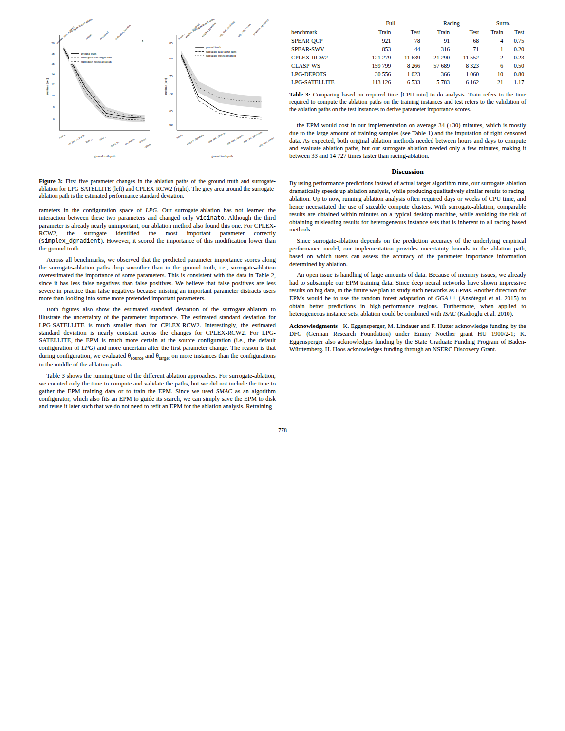20 18 16 14 12 10 8 6 runtime [sec] ground truth surrogate real target runs surrogate-based ablation surrogate-based ablation path cri_inte...e_levels source... vicinato criprecond evaluation_function h source... cri_inte...e_levels hpar_... vicin... donot_tr... no_mutex... actions effects ground truth path 85 80 75 70 65 60 runtime [sec] ground truth surrogate real target runs surrogate-based ablation surrogate-based ablation path source... simplex_dgradient simplex_pgradient mip_limi...modeling mip_cuts_covers preproce...symmetry source... simplex_dgradient mip_stra...rinsheur mip_limi...itpasses mip_cuts_gubcovers mip_cuts_covers ground truth path
Figure 3: First five parameter changes in the ablation paths of the ground truth and surrogate-ablation for LPG-SATELLITE (left) and CPLEX-RCW2 (right). The grey area around the surrogate-ablation path is the estimated performance standard deviation.
rameters in the configuration space of LPG. Our surrogate-ablation has not learned the interaction between these two parameters and changed only vicinato. Although the third parameter is already nearly unimportant, our ablation method also found this one. For CPLEX-RCW2, the surrogate identified the most important parameter correctly (simplex_dgradient). However, it scored the importance of this modification lower than the ground truth.
Across all benchmarks, we observed that the predicted parameter importance scores along the surrogate-ablation paths drop smoother than in the ground truth, i.e., surrogate-ablation overestimated the importance of some parameters. This is consistent with the data in Table 2, since it has less false negatives than false positives. We believe that false positives are less severe in practice than false negatives because missing an important parameter distracts users more than looking into some more pretended important parameters.
Both figures also show the estimated standard deviation of the surrogate-ablation to illustrate the uncertainty of the parameter importance. The estimated standard deviation for LPG-SATELLITE is much smaller than for CPLEX-RCW2. Interestingly, the estimated standard deviation is nearly constant across the changes for CPLEX-RCW2. For LPG-SATELLITE, the EPM is much more certain at the source configuration (i.e., the default configuration of LPG) and more uncertain after the first parameter change. The reason is that during configuration, we evaluated θsource and θtarget on more instances than the configurations in the middle of the ablation path.
Table 3 shows the running time of the different ablation approaches. For surrogate-ablation, we counted only the time to compute and validate the paths, but we did not include the time to gather the EPM training data or to train the EPM. Since we used SMAC as an algorithm configurator, which also fits an EPM to guide its search, we can simply save the EPM to disk and reuse it later such that we do not need to refit an EPM for the ablation analysis. Retraining
| | Full | Racing | Surro. |
| --- | --- | --- | --- |
| benchmark | Train | Test | Train | Test | Train | Test |
| SPEAR-QCP | 921 | 78 | 91 | 68 | 4 | 0.75 |
| SPEAR-SWV | 853 | 44 | 316 | 71 | 1 | 0.20 |
| CPLEX-RCW2 | 121 279 | 11 639 | 21 290 | 11 552 | 2 | 0.23 |
| CLASP-WS | 159 799 | 8 266 | 57 689 | 8 323 | 6 | 0.50 |
| LPG-DEPOTS | 30 556 | 1 023 | 366 | 1 060 | 10 | 0.80 |
| LPG-SATELLITE | 113 126 | 6 533 | 5 783 | 6 162 | 21 | 1.17 |
Table 3: Comparing based on required time [CPU min] to do analysis. Train refers to the time required to compute the ablation paths on the training instances and test refers to the validation of the ablation paths on the test instances to derive parameter importance scores.
the EPM would cost in our implementation on average 34 (±30) minutes, which is mostly due to the large amount of training samples (see Table 1) and the imputation of right-censored data. As expected, both original ablation methods needed between hours and days to compute and evaluate ablation paths, but our surrogate-ablation needed only a few minutes, making it between 33 and 14 727 times faster than racing-ablation.
Discussion
By using performance predictions instead of actual target algorithm runs, our surrogate-ablation dramatically speeds up ablation analysis, while producing qualitatively similar results to racing-ablation. Up to now, running ablation analysis often required days or weeks of CPU time, and hence necessitated the use of sizeable compute clusters. With surrogate-ablation, comparable results are obtained within minutes on a typical desktop machine, while avoiding the risk of obtaining misleading results for heterogeneous instance sets that is inherent to all racing-based methods.
Since surrogate-ablation depends on the prediction accuracy of the underlying empirical performance model, our implementation provides uncertainty bounds in the ablation path, based on which users can assess the accuracy of the parameter importance information determined by ablation.
An open issue is handling of large amounts of data. Because of memory issues, we already had to subsample our EPM training data. Since deep neural networks have shown impressive results on big data, in the future we plan to study such networks as EPMs. Another direction for EPMs would be to use the random forest adaptation of GGA++ (Ansótegui et al. 2015) to obtain better predictions in high-performance regions. Furthermore, when applied to heterogeneous instance sets, ablation could be combined with ISAC (Kadioglu et al. 2010).
Acknowledgments K. Eggensperger, M. Lindauer and F. Hutter acknowledge funding by the DFG (German Research Foundation) under Emmy Noether grant HU 1900/2-1; K. Eggensperger also acknowledges funding by the State Graduate Funding Program of Baden-Württemberg. H. Hoos acknowledges funding through an NSERC Discovery Grant.
778